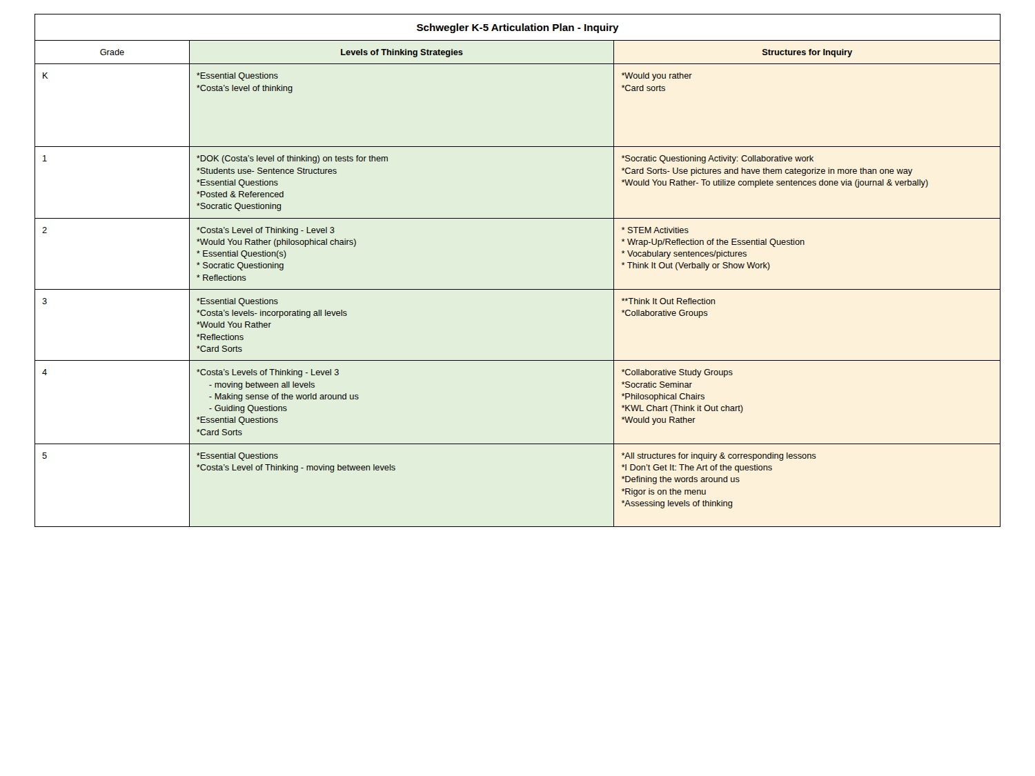Schwegler K-5 Articulation Plan - Inquiry
| Grade | Levels of Thinking Strategies | Structures for Inquiry |
| --- | --- | --- |
| K | *Essential Questions *Costa’s level of thinking | *Would you rather *Card sorts |
| 1 | *DOK (Costa’s level of thinking) on tests for them *Students use- Sentence Structures *Essential Questions *Posted & Referenced *Socratic Questioning | *Socratic Questioning Activity: Collaborative work *Card Sorts- Use pictures and have them categorize in more than one way *Would You Rather- To utilize complete sentences done via (journal & verbally) |
| 2 | *Costa’s Level of Thinking - Level 3 *Would You Rather (philosophical chairs) * Essential Question(s) * Socratic Questioning * Reflections | * STEM Activities * Wrap-Up/Reflection of the Essential Question * Vocabulary sentences/pictures * Think It Out (Verbally or Show Work) |
| 3 | *Essential Questions *Costa’s levels- incorporating all levels *Would You Rather *Reflections *Card Sorts | **Think It Out Reflection *Collaborative Groups |
| 4 | *Costa’s Levels of Thinking - Level 3 moving between all levels Making sense of the world around us Guiding Questions *Essential Questions *Card Sorts | *Collaborative Study Groups *Socratic Seminar *Philosophical Chairs *KWL Chart (Think it Out chart) *Would you Rather |
| 5 | *Essential Questions *Costa’s Level of Thinking - moving between levels | *All structures for inquiry & corresponding lessons *I Don’t Get It: The Art of the questions *Defining the words around us *Rigor is on the menu *Assessing levels of thinking |